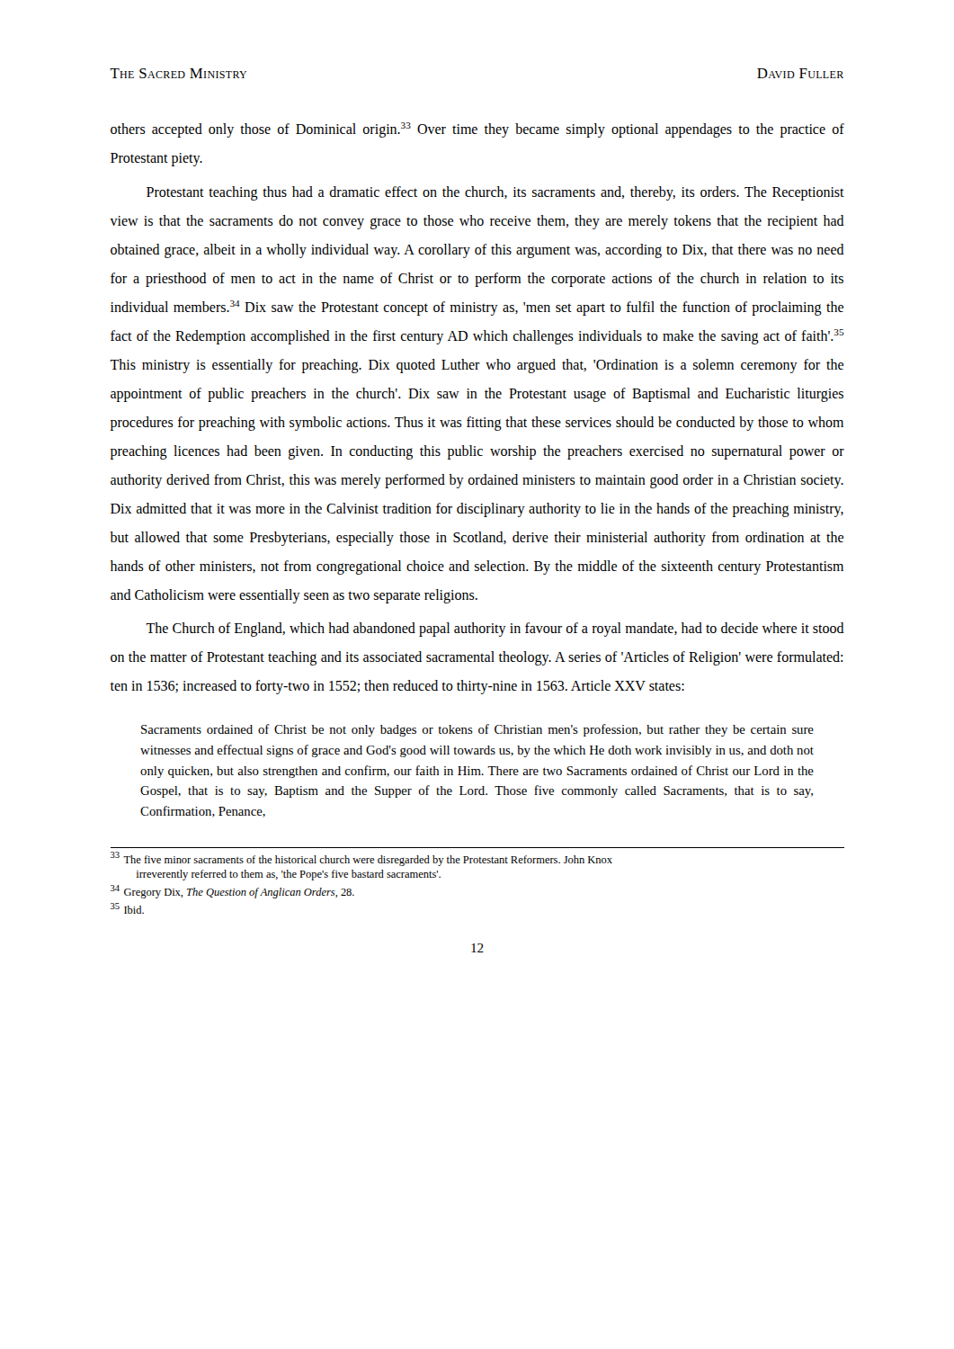The Sacred Ministry David Fuller
others accepted only those of Dominical origin.33 Over time they became simply optional appendages to the practice of Protestant piety.
Protestant teaching thus had a dramatic effect on the church, its sacraments and, thereby, its orders. The Receptionist view is that the sacraments do not convey grace to those who receive them, they are merely tokens that the recipient had obtained grace, albeit in a wholly individual way. A corollary of this argument was, according to Dix, that there was no need for a priesthood of men to act in the name of Christ or to perform the corporate actions of the church in relation to its individual members.34 Dix saw the Protestant concept of ministry as, 'men set apart to fulfil the function of proclaiming the fact of the Redemption accomplished in the first century AD which challenges individuals to make the saving act of faith'.35 This ministry is essentially for preaching. Dix quoted Luther who argued that, 'Ordination is a solemn ceremony for the appointment of public preachers in the church'. Dix saw in the Protestant usage of Baptismal and Eucharistic liturgies procedures for preaching with symbolic actions. Thus it was fitting that these services should be conducted by those to whom preaching licences had been given. In conducting this public worship the preachers exercised no supernatural power or authority derived from Christ, this was merely performed by ordained ministers to maintain good order in a Christian society. Dix admitted that it was more in the Calvinist tradition for disciplinary authority to lie in the hands of the preaching ministry, but allowed that some Presbyterians, especially those in Scotland, derive their ministerial authority from ordination at the hands of other ministers, not from congregational choice and selection. By the middle of the sixteenth century Protestantism and Catholicism were essentially seen as two separate religions.
The Church of England, which had abandoned papal authority in favour of a royal mandate, had to decide where it stood on the matter of Protestant teaching and its associated sacramental theology. A series of 'Articles of Religion' were formulated: ten in 1536; increased to forty-two in 1552; then reduced to thirty-nine in 1563. Article XXV states:
Sacraments ordained of Christ be not only badges or tokens of Christian men's profession, but rather they be certain sure witnesses and effectual signs of grace and God's good will towards us, by the which He doth work invisibly in us, and doth not only quicken, but also strengthen and confirm, our faith in Him. There are two Sacraments ordained of Christ our Lord in the Gospel, that is to say, Baptism and the Supper of the Lord. Those five commonly called Sacraments, that is to say, Confirmation, Penance,
33 The five minor sacraments of the historical church were disregarded by the Protestant Reformers. John Knox irreverently referred to them as, 'the Pope's five bastard sacraments'.
34 Gregory Dix, The Question of Anglican Orders, 28.
35 Ibid.
12